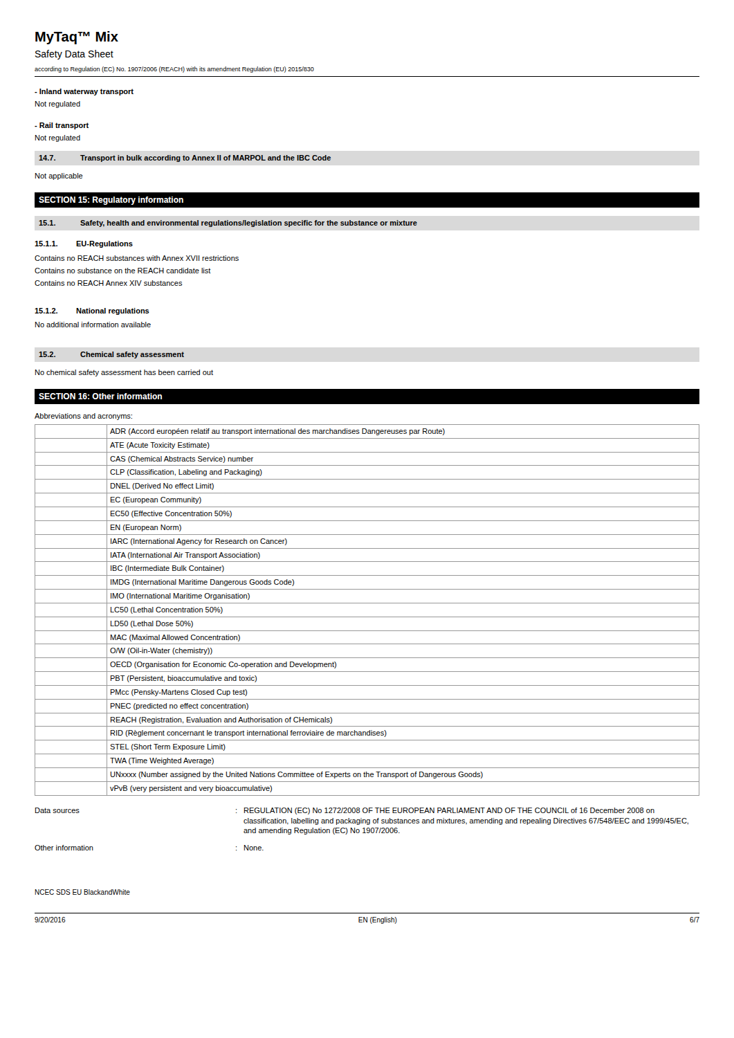MyTaq™ Mix
Safety Data Sheet
according to Regulation (EC) No. 1907/2006 (REACH) with its amendment Regulation (EU) 2015/830
- Inland waterway transport
Not regulated
- Rail transport
Not regulated
14.7. Transport in bulk according to Annex II of MARPOL and the IBC Code
Not applicable
SECTION 15: Regulatory information
15.1. Safety, health and environmental regulations/legislation specific for the substance or mixture
15.1.1. EU-Regulations
Contains no REACH substances with Annex XVII restrictions
Contains no substance on the REACH candidate list
Contains no REACH Annex XIV substances
15.1.2. National regulations
No additional information available
15.2. Chemical safety assessment
No chemical safety assessment has been carried out
SECTION 16: Other information
Abbreviations and acronyms:
| | ADR (Accord européen relatif au transport international des marchandises Dangereuses par Route) |
| | ATE (Acute Toxicity Estimate) |
| | CAS (Chemical Abstracts Service) number |
| | CLP (Classification, Labeling and Packaging) |
| | DNEL (Derived No effect Limit) |
| | EC (European Community) |
| | EC50 (Effective Concentration 50%) |
| | EN (European Norm) |
| | IARC (International Agency for Research on Cancer) |
| | IATA (International Air Transport Association) |
| | IBC (Intermediate Bulk Container) |
| | IMDG (International Maritime Dangerous Goods Code) |
| | IMO (International Maritime Organisation) |
| | LC50 (Lethal Concentration 50%) |
| | LD50 (Lethal Dose 50%) |
| | MAC (Maximal Allowed Concentration) |
| | O/W (Oil-in-Water (chemistry)) |
| | OECD (Organisation for Economic Co-operation and Development) |
| | PBT (Persistent, bioaccumulative and toxic) |
| | PMcc (Pensky-Martens Closed Cup test) |
| | PNEC (predicted no effect concentration) |
| | REACH (Registration, Evaluation and Authorisation of CHemicals) |
| | RID (Règlement concernant le transport international ferroviaire de marchandises) |
| | STEL (Short Term Exposure Limit) |
| | TWA (Time Weighted Average) |
| | UNxxxx (Number assigned by the United Nations Committee of Experts on the Transport of Dangerous Goods) |
| | vPvB (very persistent and very bioaccumulative) |
| Data sources | : | REGULATION (EC) No 1272/2008 OF THE EUROPEAN PARLIAMENT AND OF THE COUNCIL of 16 December 2008 on classification, labelling and packaging of substances and mixtures, amending and repealing Directives 67/548/EEC and 1999/45/EC, and amending Regulation (EC) No 1907/2006. |
| Other information | : | None. |
NCEC SDS EU BlackandWhite
9/20/2016 EN (English) 6/7